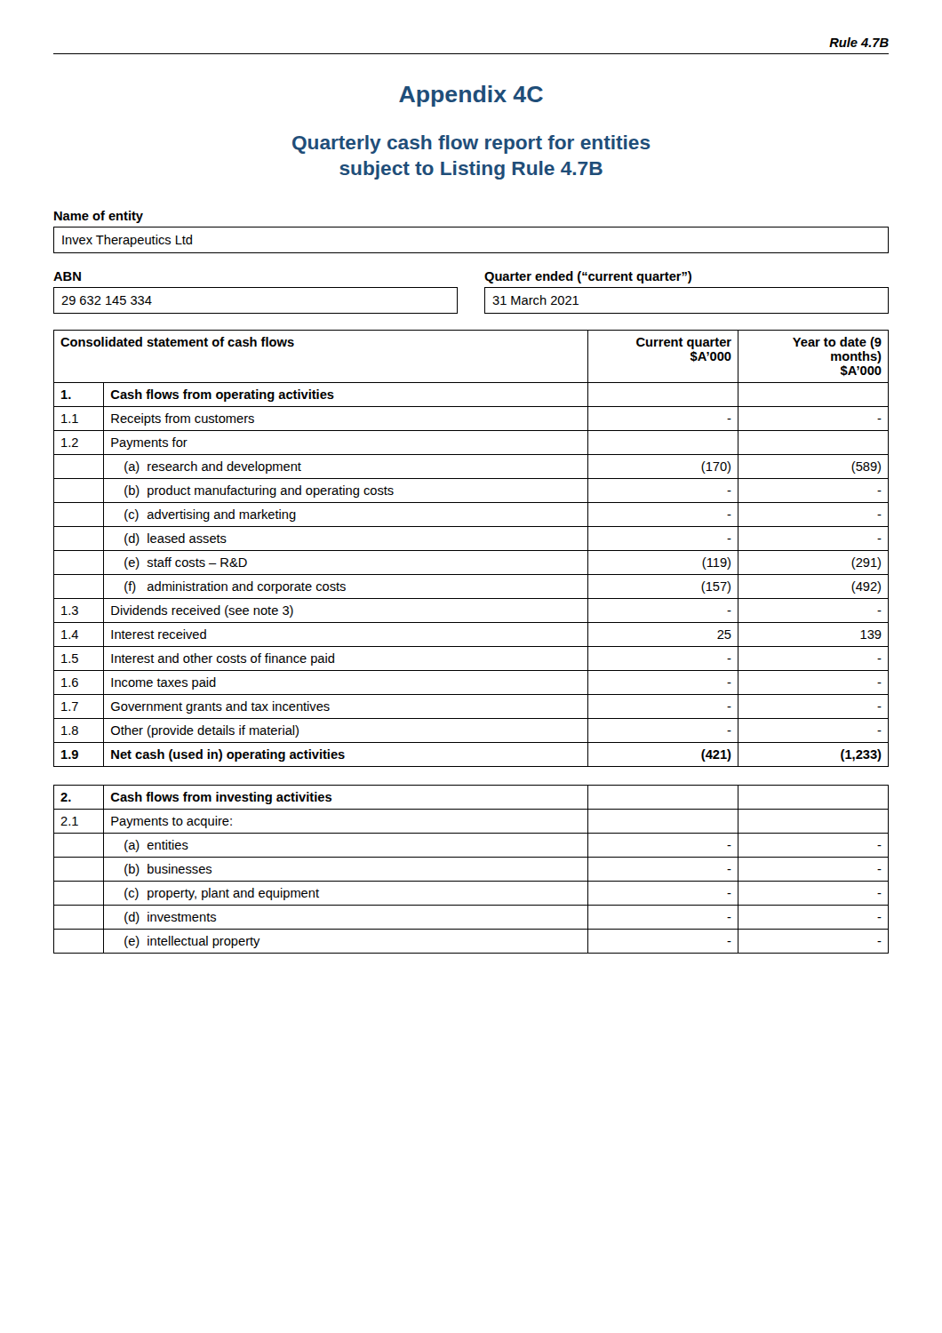Rule 4.7B
Appendix 4C
Quarterly cash flow report for entities
subject to Listing Rule 4.7B
Name of entity
Invex Therapeutics Ltd
ABN
29 632 145 334
Quarter ended (“current quarter”)
31 March 2021
| Consolidated statement of cash flows | Current quarter $A’000 | Year to date (9 months) $A’000 |
| --- | --- | --- |
| 1. | Cash flows from operating activities | | |
| 1.1 | Receipts from customers | - | - |
| 1.2 | Payments for | | |
| | (a) research and development | (170) | (589) |
| | (b) product manufacturing and operating costs | - | - |
| | (c) advertising and marketing | - | - |
| | (d) leased assets | - | - |
| | (e) staff costs – R&D | (119) | (291) |
| | (f) administration and corporate costs | (157) | (492) |
| 1.3 | Dividends received (see note 3) | - | - |
| 1.4 | Interest received | 25 | 139 |
| 1.5 | Interest and other costs of finance paid | - | - |
| 1.6 | Income taxes paid | - | - |
| 1.7 | Government grants and tax incentives | - | - |
| 1.8 | Other (provide details if material) | - | - |
| 1.9 | Net cash (used in) operating activities | (421) | (1,233) |
| 2. | Cash flows from investing activities | | |
| 2.1 | Payments to acquire: | | |
| | (a) entities | - | - |
| | (b) businesses | - | - |
| | (c) property, plant and equipment | - | - |
| | (d) investments | - | - |
| | (e) intellectual property | - | - |